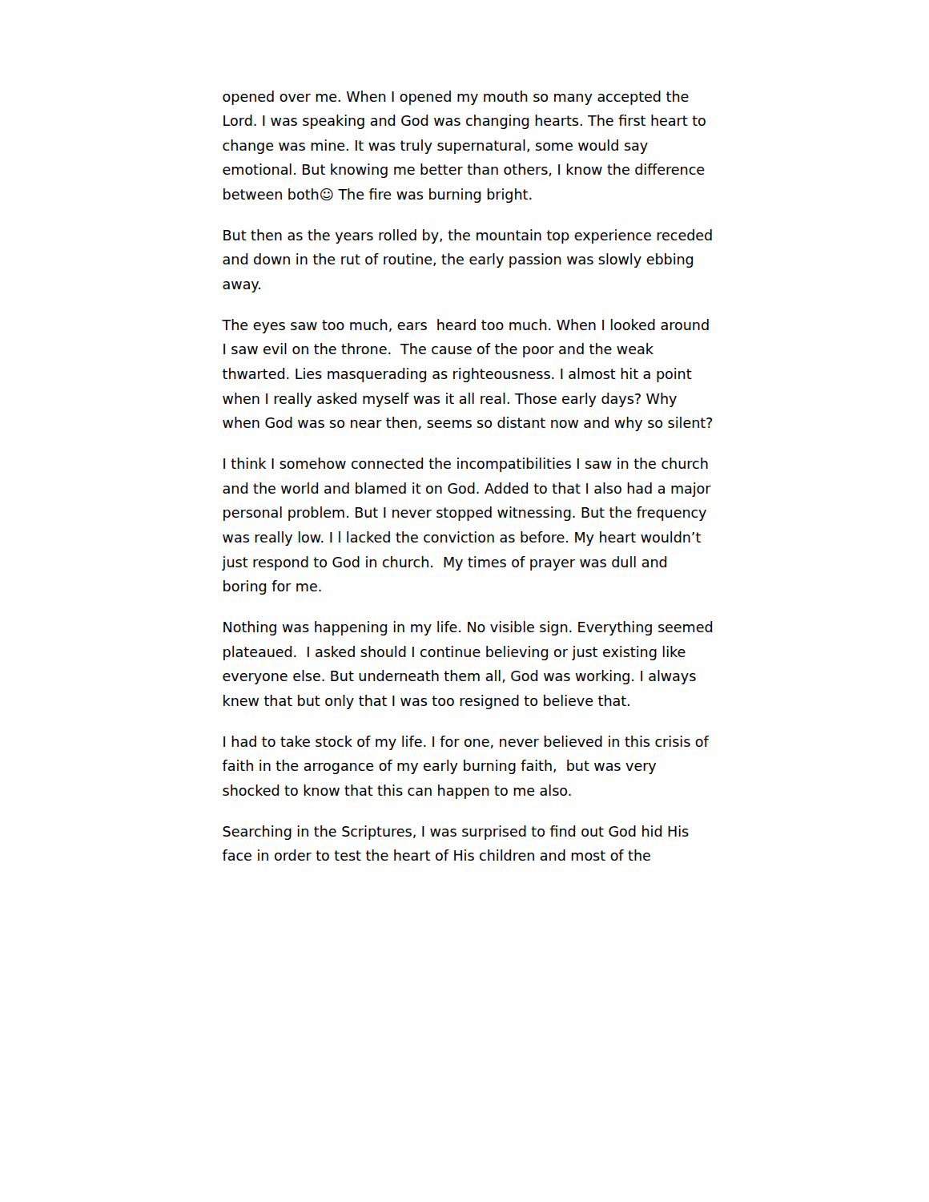opened over me. When I opened my mouth so many accepted the Lord. I was speaking and God was changing hearts. The first heart to change was mine. It was truly supernatural, some would say emotional. But knowing me better than others, I know the difference between both☺ The fire was burning bright.
But then as the years rolled by, the mountain top experience receded and down in the rut of routine, the early passion was slowly ebbing away.
The eyes saw too much, ears heard too much. When I looked around I saw evil on the throne. The cause of the poor and the weak thwarted. Lies masquerading as righteousness. I almost hit a point when I really asked myself was it all real. Those early days? Why when God was so near then, seems so distant now and why so silent?
I think I somehow connected the incompatibilities I saw in the church and the world and blamed it on God. Added to that I also had a major personal problem. But I never stopped witnessing. But the frequency was really low. I l lacked the conviction as before. My heart wouldn’t just respond to God in church. My times of prayer was dull and boring for me.
Nothing was happening in my life. No visible sign. Everything seemed plateaued. I asked should I continue believing or just existing like everyone else. But underneath them all, God was working. I always knew that but only that I was too resigned to believe that.
I had to take stock of my life. I for one, never believed in this crisis of faith in the arrogance of my early burning faith, but was very shocked to know that this can happen to me also.
Searching in the Scriptures, I was surprised to find out God hid His face in order to test the heart of His children and most of the